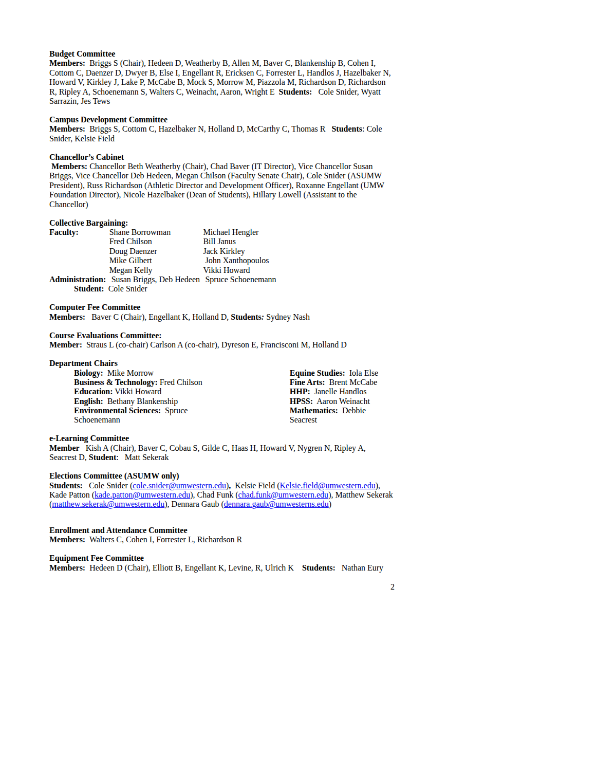Budget Committee
Members: Briggs S (Chair), Hedeen D, Weatherby B, Allen M, Baver C, Blankenship B, Cohen I, Cottom C, Daenzer D, Dwyer B, Else I, Engellant R, Ericksen C, Forrester L, Handlos J, Hazelbaker N, Howard V, Kirkley J, Lake P, McCabe B, Mock S, Morrow M, Piazzola M, Richardson D, Richardson R, Ripley A, Schoenemann S, Walters C, Weinacht, Aaron, Wright E Students: Cole Snider, Wyatt Sarrazin, Jes Tews
Campus Development Committee
Members: Briggs S, Cottom C, Hazelbaker N, Holland D, McCarthy C, Thomas R Students: Cole Snider, Kelsie Field
Chancellor’s Cabinet
Members: Chancellor Beth Weatherby (Chair), Chad Baver (IT Director), Vice Chancellor Susan Briggs, Vice Chancellor Deb Hedeen, Megan Chilson (Faculty Senate Chair), Cole Snider (ASUMW President), Russ Richardson (Athletic Director and Development Officer), Roxanne Engellant (UMW Foundation Director), Nicole Hazelbaker (Dean of Students), Hillary Lowell (Assistant to the Chancellor)
Collective Bargaining:
| Faculty: | Shane Borrowman | Michael Hengler |
| | Fred Chilson | Bill Janus |
| | Doug Daenzer | Jack Kirkley |
| | Mike Gilbert | John Xanthopoulos |
| | Megan Kelly | Vikki Howard |
| Administration: | Susan Briggs, Deb Hedeen | Spruce Schoenemann |
Student: Cole Snider
Computer Fee Committee
Members: Baver C (Chair), Engellant K, Holland D, Students: Sydney Nash
Course Evaluations Committee:
Member: Straus L (co-chair) Carlson A (co-chair), Dyreson E, Francisconi M, Holland D
Department Chairs
| Biology: Mike Morrow | Equine Studies: Iola Else |
| Business & Technology: Fred Chilson | Fine Arts: Brent McCabe |
| Education: Vikki Howard | HHP: Janelle Handlos |
| English: Bethany Blankenship | HPSS: Aaron Weinacht |
| Environmental Sciences: Spruce Schoenemann | Mathematics: Debbie Seacrest |
e-Learning Committee
Member Kish A (Chair), Baver C, Cobau S, Gilde C, Haas H, Howard V, Nygren N, Ripley A, Seacrest D, Student: Matt Sekerak
Elections Committee (ASUMW only)
Students: Cole Snider (cole.snider@umwestern.edu), Kelsie Field (Kelsie.field@umwestern.edu), Kade Patton (kade.patton@umwestern.edu), Chad Funk (chad.funk@umwestern.edu), Matthew Sekerak (matthew.sekerak@umwestern.edu), Dennara Gaub (dennara.gaub@umwesterns.edu)
Enrollment and Attendance Committee
Members: Walters C, Cohen I, Forrester L, Richardson R
Equipment Fee Committee
Members: Hedeen D (Chair), Elliott B, Engellant K, Levine, R, Ulrich K Students: Nathan Eury
2